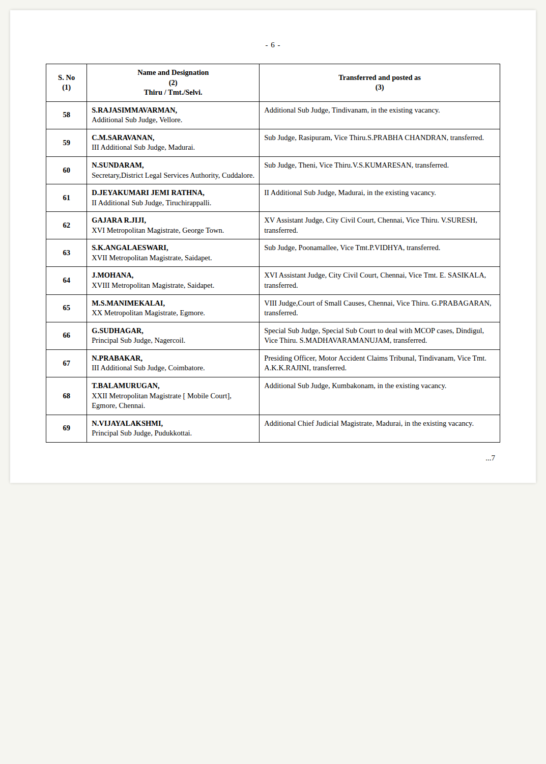- 6 -
| S. No (1) | Name and Designation (2) Thiru / Tmt./Selvi. | Transferred and posted as (3) |
| --- | --- | --- |
| 58 | S.RAJASIMMAVARMAN, Additional Sub Judge, Vellore. | Additional Sub Judge, Tindivanam, in the existing vacancy. |
| 59 | C.M.SARAVANAN, III Additional Sub Judge, Madurai. | Sub Judge, Rasipuram, Vice Thiru.S.PRABHA CHANDRAN, transferred. |
| 60 | N.SUNDARAM, Secretary,District Legal Services Authority, Cuddalore. | Sub Judge, Theni, Vice Thiru.V.S.KUMARESAN, transferred. |
| 61 | D.JEYAKUMARI JEMI RATHNA, II Additional Sub Judge, Tiruchirappalli. | II Additional Sub Judge, Madurai, in the existing vacancy. |
| 62 | GAJARA R.JIJI, XVI Metropolitan Magistrate, George Town. | XV Assistant Judge, City Civil Court, Chennai, Vice Thiru. V.SURESH, transferred. |
| 63 | S.K.ANGALAESWARI, XVII Metropolitan Magistrate, Saidapet. | Sub Judge, Poonamallee, Vice Tmt.P.VIDHYA, transferred. |
| 64 | J.MOHANA, XVIII Metropolitan Magistrate, Saidapet. | XVI Assistant Judge, City Civil Court, Chennai, Vice Tmt. E. SASIKALA, transferred. |
| 65 | M.S.MANIMEKALAI, XX Metropolitan Magistrate, Egmore. | VIII Judge,Court of Small Causes, Chennai, Vice Thiru. G.PRABAGARAN, transferred. |
| 66 | G.SUDHAGAR, Principal Sub Judge, Nagercoil. | Special Sub Judge, Special Sub Court to deal with MCOP cases, Dindigul, Vice Thiru. S.MADHAVARAMANUJAM, transferred. |
| 67 | N.PRABAKAR, III Additional Sub Judge, Coimbatore. | Presiding Officer, Motor Accident Claims Tribunal, Tindivanam, Vice Tmt. A.K.K.RAJINI, transferred. |
| 68 | T.BALAMURUGAN, XXII Metropolitan Magistrate [ Mobile Court], Egmore, Chennai. | Additional Sub Judge, Kumbakonam, in the existing vacancy. |
| 69 | N.VIJAYALAKSHMI, Principal Sub Judge, Pudukkottai. | Additional Chief Judicial Magistrate, Madurai, in the existing vacancy. |
...7